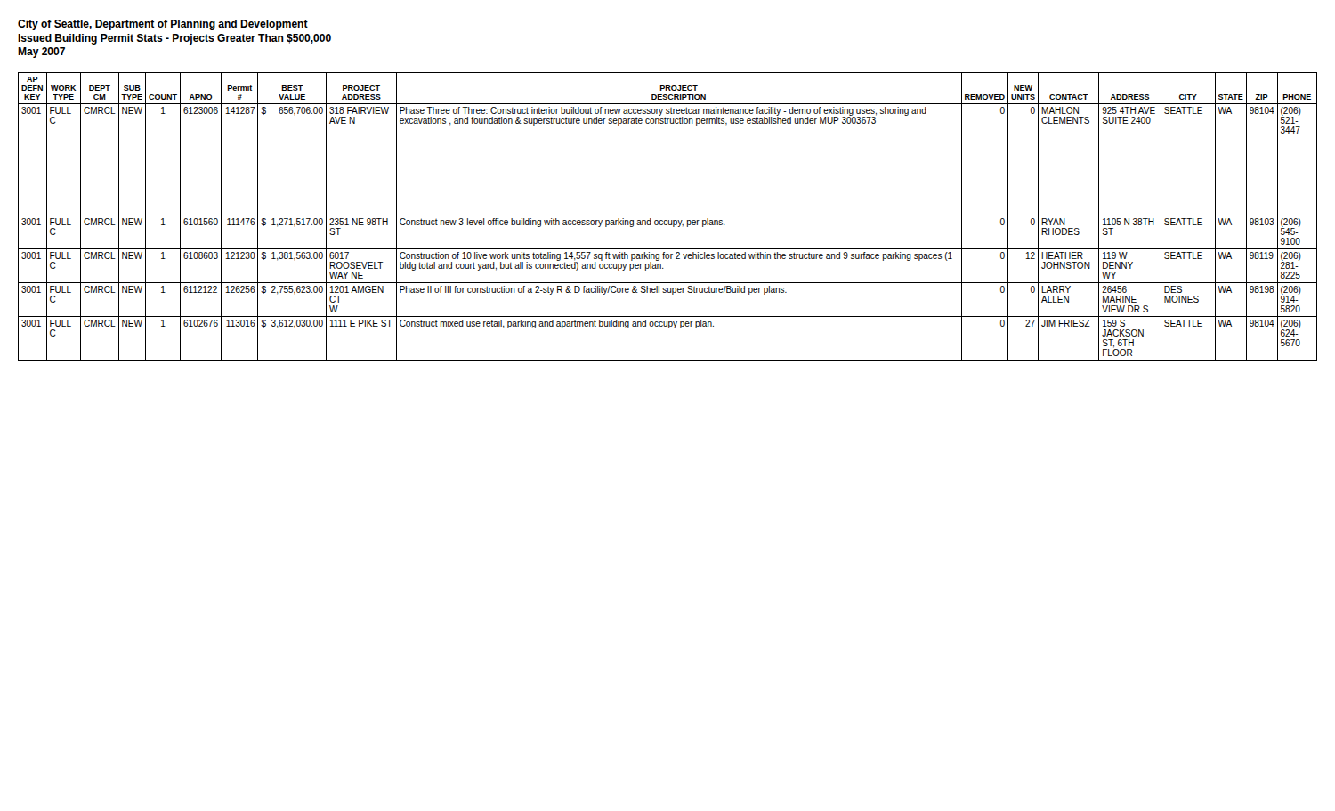City of Seattle, Department of Planning and Development
Issued Building Permit Stats - Projects Greater Than $500,000
May 2007
| AP DEFN KEY | WORK TYPE | DEPT CM | SUB TYPE | COUNT | APNO | Permit # | BEST VALUE | PROJECT ADDRESS | PROJECT DESCRIPTION | REMOVED | NEW UNITS | CONTACT | ADDRESS | CITY | STATE | ZIP | PHONE |
| --- | --- | --- | --- | --- | --- | --- | --- | --- | --- | --- | --- | --- | --- | --- | --- | --- | --- |
| 3001 | FULL C | CMRCL | NEW | 1 | 6123006 | 141287 | $ 656,706.00 | 318 FAIRVIEW AVE N | Phase Three of Three: Construct interior buildout of new accessory streetcar maintenance facility - demo of existing uses, shoring and excavations , and foundation & superstructure under separate construction permits, use established under MUP 3003673 | 0 | 0 | MAHLON CLEMENTS | 925 4TH AVE SUITE 2400 | SEATTLE | WA | 98104 | (206) 521-3447 |
| 3001 | FULL C | CMRCL | NEW | 1 | 6101560 | 111476 | $ 1,271,517.00 | 2351 NE 98TH ST | Construct new 3-level office building with accessory parking and occupy, per plans. | 0 | 0 | RYAN RHODES | 1105 N 38TH ST | SEATTLE | WA | 98103 | (206) 545-9100 |
| 3001 | FULL C | CMRCL | NEW | 1 | 6108603 | 121230 | $ 1,381,563.00 | 6017 ROOSEVELT WAY NE | Construction of 10 live work units totaling 14,557 sq ft with parking for 2 vehicles located within the structure and 9 surface parking spaces (1 bldg total and court yard, but all is connected) and occupy per plan. | 0 | 12 | HEATHER JOHNSTON | 119 W DENNY WY | SEATTLE | WA | 98119 | (206) 281-8225 |
| 3001 | FULL C | CMRCL | NEW | 1 | 6112122 | 126256 | $ 2,755,623.00 | 1201 AMGEN CT W | Phase II of III for construction of a 2-sty R & D facility/Core & Shell super Structure/Build per plans. | 0 | 0 | LARRY ALLEN | 26456 MARINE VIEW DR S | DES MOINES | WA | 98198 | (206) 914-5820 |
| 3001 | FULL C | CMRCL | NEW | 1 | 6102676 | 113016 | $ 3,612,030.00 | 1111 E PIKE ST | Construct mixed use retail, parking and apartment building and occupy per plan. | 0 | 27 | JIM FRIESZ | 159 S JACKSON ST, 6TH FLOOR | SEATTLE | WA | 98104 | (206) 624-5670 |